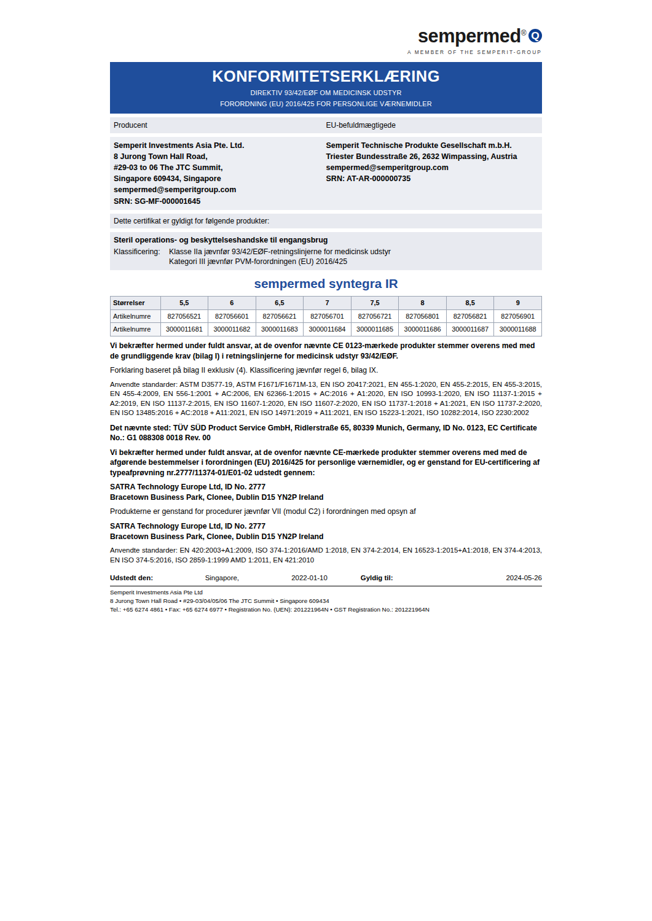sempermed®Q
A MEMBER OF THE SEMPERIT-GROUP
KONFORMITETSERKLÆRING
DIREKTIV 93/42/EØF OM MEDICINSK UDSTYR
FORORDNING (EU) 2016/425 FOR PERSONLIGE VÆRNEMIDLER
Producent
EU-befuldmægtigede
Semperit Investments Asia Pte. Ltd.
8 Jurong Town Hall Road,
#29-03 to 06 The JTC Summit,
Singapore 609434, Singapore
sempermed@semperitgroup.com
SRN: SG-MF-000001645
Semperit Technische Produkte Gesellschaft m.b.H.
Triester Bundesstraße 26, 2632 Wimpassing, Austria
sempermed@semperitgroup.com
SRN: AT-AR-000000735
Dette certifikat er gyldigt for følgende produkter:
Steril operations- og beskyttelseshandske til engangsbrug
Klassificering:
Klasse IIa jævnfør 93/42/EØF-retningslinjerne for medicinsk udstyr
Kategori III jævnfør PVM-forordningen (EU) 2016/425
sempermed syntegra IR
| Størrelser | 5,5 | 6 | 6,5 | 7 | 7,5 | 8 | 8,5 | 9 |
| --- | --- | --- | --- | --- | --- | --- | --- | --- |
| Artikelnumre | 827056521 | 827056601 | 827056621 | 827056701 | 827056721 | 827056801 | 827056821 | 827056901 |
| Artikelnumre | 3000011681 | 3000011682 | 3000011683 | 3000011684 | 3000011685 | 3000011686 | 3000011687 | 3000011688 |
Vi bekræfter hermed under fuldt ansvar, at de ovenfor nævnte CE 0123-mærkede produkter stemmer overens med med de grundliggende krav (bilag I) i retningslinjerne for medicinsk udstyr 93/42/EØF.
Forklaring baseret på bilag II exklusiv (4). Klassificering jævnfør regel 6, bilag IX.
Anvendte standarder: ASTM D3577-19, ASTM F1671/F1671M-13, EN ISO 20417:2021, EN 455-1:2020, EN 455-2:2015, EN 455-3:2015, EN 455-4:2009, EN 556-1:2001 + AC:2006, EN 62366-1:2015 + AC:2016 + A1:2020, EN ISO 10993-1:2020, EN ISO 11137-1:2015 + A2:2019, EN ISO 11137-2:2015, EN ISO 11607-1:2020, EN ISO 11607-2:2020, EN ISO 11737-1:2018 + A1:2021, EN ISO 11737-2:2020, EN ISO 13485:2016 + AC:2018 + A11:2021, EN ISO 14971:2019 + A11:2021, EN ISO 15223-1:2021, ISO 10282:2014, ISO 2230:2002
Det nævnte sted: TÜV SÜD Product Service GmbH, Ridlerstraße 65, 80339 Munich, Germany, ID No. 0123, EC Certificate No.: G1 088308 0018 Rev. 00
Vi bekræfter hermed under fuldt ansvar, at de ovenfor nævnte CE-mærkede produkter stemmer overens med med de afgørende bestemmelser i forordningen (EU) 2016/425 for personlige værnemidler, og er genstand for EU-certificering af typeafprøvning nr.2777/11374-01/E01-02 udstedt gennem:
SATRA Technology Europe Ltd, ID No. 2777
Bracetown Business Park, Clonee, Dublin D15 YN2P Ireland
Produkterne er genstand for procedurer jævnfør VII (modul C2) i forordningen med opsyn af
SATRA Technology Europe Ltd, ID No. 2777
Bracetown Business Park, Clonee, Dublin D15 YN2P Ireland
Anvendte standarder: EN 420:2003+A1:2009, ISO 374-1:2016/AMD 1:2018, EN 374-2:2014, EN 16523-1:2015+A1:2018, EN 374-4:2013, EN ISO 374-5:2016, ISO 2859-1:1999 AMD 1:2011, EN 421:2010
| Udstedt den: | Singapore, | 2022-01-10 | Gyldig til: | 2024-05-26 |
Semperit Investments Asia Pte Ltd
8 Jurong Town Hall Road • #29-03/04/05/06 The JTC Summit • Singapore 609434
Tel.: +65 6274 4861 • Fax: +65 6274 6977 • Registration No. (UEN): 201221964N • GST Registration No.: 201221964N